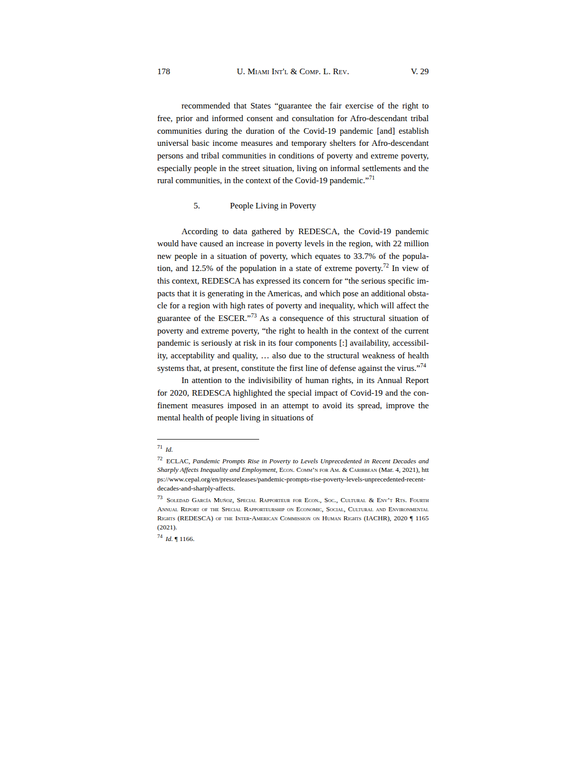178
U. Miami Int'l & Comp. L. Rev.
V. 29
recommended that States “guarantee the fair exercise of the right to free, prior and informed consent and consultation for Afro-descendant tribal communities during the duration of the Covid-19 pandemic [and] establish universal basic income measures and temporary shelters for Afro-descendant persons and tribal communities in conditions of poverty and extreme poverty, especially people in the street situation, living on informal settlements and the rural communities, in the context of the Covid-19 pandemic.”71
5. People Living in Poverty
According to data gathered by REDESCA, the Covid-19 pandemic would have caused an increase in poverty levels in the region, with 22 million new people in a situation of poverty, which equates to 33.7% of the population, and 12.5% of the population in a state of extreme poverty.72 In view of this context, REDESCA has expressed its concern for “the serious specific impacts that it is generating in the Americas, and which pose an additional obstacle for a region with high rates of poverty and inequality, which will affect the guarantee of the ESCER.”73 As a consequence of this structural situation of poverty and extreme poverty, “the right to health in the context of the current pandemic is seriously at risk in its four components [:] availability, accessibility, acceptability and quality, … also due to the structural weakness of health systems that, at present, constitute the first line of defense against the virus.”74
In attention to the indivisibility of human rights, in its Annual Report for 2020, REDESCA highlighted the special impact of Covid-19 and the confinement measures imposed in an attempt to avoid its spread, improve the mental health of people living in situations of
71 Id.
72 ECLAC, Pandemic Prompts Rise in Poverty to Levels Unprecedented in Recent Decades and Sharply Affects Inequality and Employment, Econ. Comm’n for Am. & Caribbean (Mar. 4, 2021), https://www.cepal.org/en/pressreleases/pandemic-prompts-rise-poverty-levels-unprecedented-recent-decades-and-sharply-affects.
73 Soledad García Muñoz, Special Rapporteur for Econ., Soc., Cultural & Env’t Rts. Fourth Annual Report of the Special Rapporteurship on Economic, Social, Cultural and Environmental Rights (REDESCA) of the Inter-American Commission on Human Rights (IACHR), 2020 ¶ 1165 (2021).
74 Id. ¶ 1166.